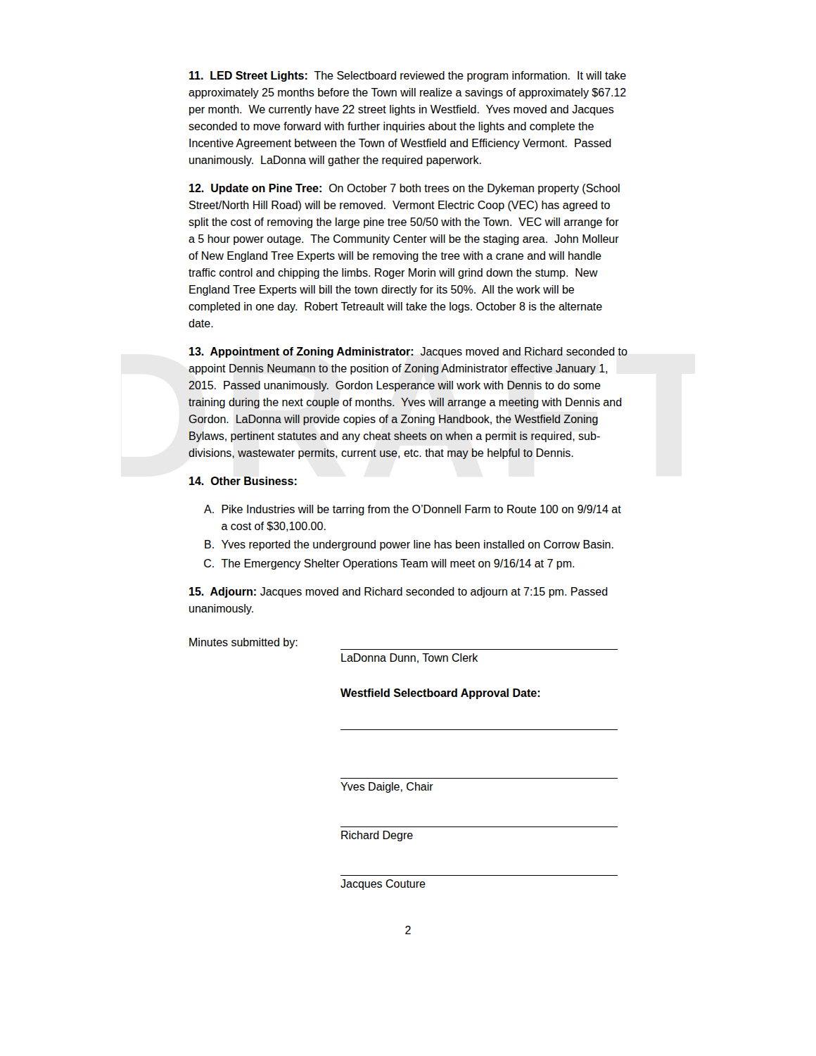DRAFT
11. LED Street Lights: The Selectboard reviewed the program information. It will take approximately 25 months before the Town will realize a savings of approximately $67.12 per month. We currently have 22 street lights in Westfield. Yves moved and Jacques seconded to move forward with further inquiries about the lights and complete the Incentive Agreement between the Town of Westfield and Efficiency Vermont. Passed unanimously. LaDonna will gather the required paperwork.
12. Update on Pine Tree: On October 7 both trees on the Dykeman property (School Street/North Hill Road) will be removed. Vermont Electric Coop (VEC) has agreed to split the cost of removing the large pine tree 50/50 with the Town. VEC will arrange for a 5 hour power outage. The Community Center will be the staging area. John Molleur of New England Tree Experts will be removing the tree with a crane and will handle traffic control and chipping the limbs. Roger Morin will grind down the stump. New England Tree Experts will bill the town directly for its 50%. All the work will be completed in one day. Robert Tetreault will take the logs. October 8 is the alternate date.
13. Appointment of Zoning Administrator: Jacques moved and Richard seconded to appoint Dennis Neumann to the position of Zoning Administrator effective January 1, 2015. Passed unanimously. Gordon Lesperance will work with Dennis to do some training during the next couple of months. Yves will arrange a meeting with Dennis and Gordon. LaDonna will provide copies of a Zoning Handbook, the Westfield Zoning Bylaws, pertinent statutes and any cheat sheets on when a permit is required, sub-divisions, wastewater permits, current use, etc. that may be helpful to Dennis.
14. Other Business:
Pike Industries will be tarring from the O’Donnell Farm to Route 100 on 9/9/14 at a cost of $30,100.00.
Yves reported the underground power line has been installed on Corrow Basin.
The Emergency Shelter Operations Team will meet on 9/16/14 at 7 pm.
15. Adjourn: Jacques moved and Richard seconded to adjourn at 7:15 pm. Passed unanimously.
Minutes submitted by:
LaDonna Dunn, Town Clerk
Westfield Selectboard Approval Date:
Yves Daigle, Chair
Richard Degre
Jacques Couture
2